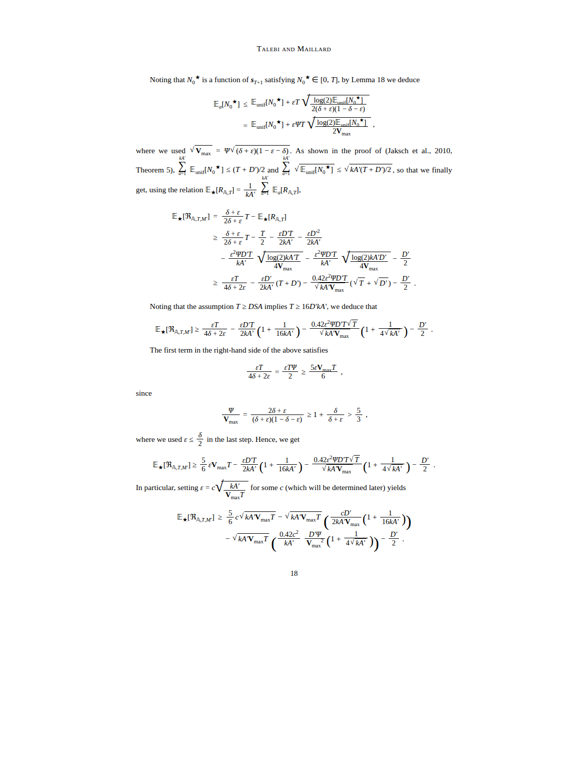Talebi and Maillard
Noting that N0★ is a function of sT+1 satisfying N0★ ∈ [0, T], by Lemma 18 we deduce
𝔼a[N0★]
≤
𝔼unif[N0★] + εT log(2)𝔼unif[N0★] 2(δ + ε)(1 − δ − ε)
=
𝔼unif[N0★] + εΨT log(2)𝔼unif[N0★] 2Vmax ,
where we used Vmax = Ψ(δ + ε)(1 − ε − δ). As shown in the proof of (Jaksch et al., 2010, Theorem 5), kA′∑a=1 𝔼unif[N0★] ≤ (T + D′)/2 and kA′∑a=1 𝔼unif[N0★] ≤ kA′(T + D′)/2, so that we finally get, using the relation 𝔼★[R𝔸,T] = 1 kA′ kA′∑a=1 𝔼a[R𝔸,T],
𝔼★[ℜ𝔸,T,M′]
=
δ + ε 2δ + ε T − 𝔼★[R𝔸,T]
≥
δ + ε 2δ + ε T − T 2 − εD′T 2kA′ − εD′22kA′
− ε2ΨD′T kA′ log(2)kA′T 4Vmax − ε2ΨD′T kA′ log(2)kA′D′4Vmax − D′2
≥
εT 4δ + 2ε − εD′2kA′(T + D′) − 0.42ε2ΨD′T kA′Vmax(T + D′) − D′2 .
Noting that the assumption T ≥ DSA implies T ≥ 16D′kA′, we deduce that
𝔼★[ℜ𝔸,T,M′] ≥ εT 4δ + 2ε − εD′T 2kA′(1 + 116kA′) − 0.42ε2ΨD′T T kA′Vmax(1 + 14kA′) − D′2 .
The first term in the right-hand side of the above satisfies
εT 4δ + 2ε = εTΨ 2 ≥ 5εVmaxT 6 ,
since
ΨVmax = 2δ + ε(δ + ε)(1 − δ − ε) ≥ 1 + δδ + ε > 53 ,
where we used ε ≤ δ 2 in the last step. Hence, we get
𝔼★[ℜ𝔸,T,M′] ≥ 56 εVmaxT − εD′T 2kA′(1 + 116kA′) − 0.42ε2ΨD′T T kA′Vmax(1 + 14kA′) − D′2 .
In particular, setting ε = ckA′VmaxT for some c (which will be determined later) yields
𝔼★[ℜ𝔸,T,M′]
≥
56 ckA′VmaxT − kA′VmaxT (cD′2kA′Vmax(1 + 116kA′))
− kA′VmaxT (0.42c2 kA′ D′Ψ Vmax2(1 + 14kA′)) − D′2 .
18